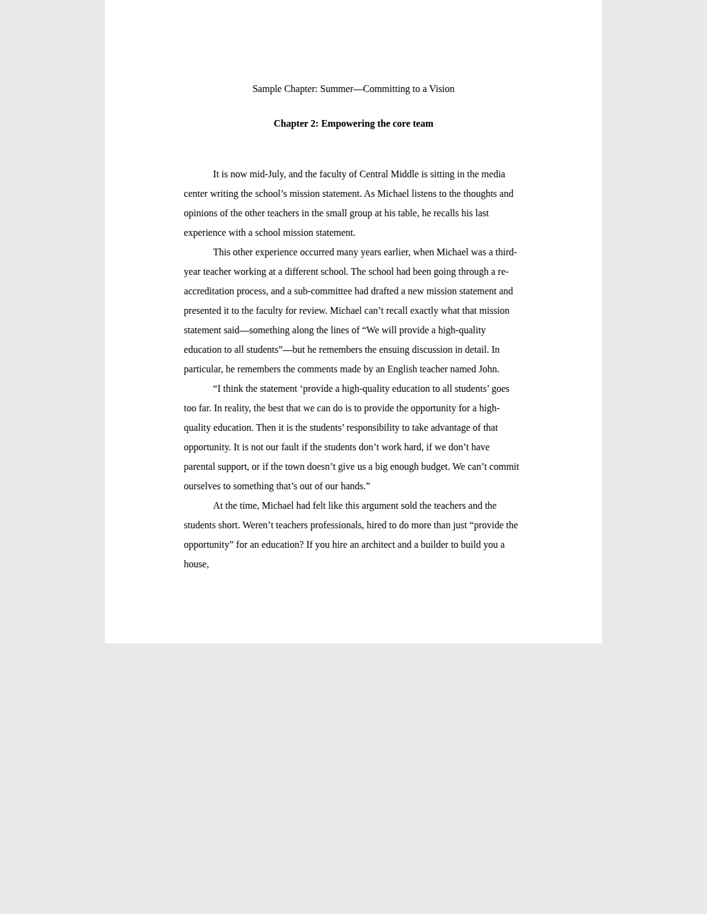Sample Chapter: Summer—Committing to a Vision
Chapter 2: Empowering the core team
It is now mid-July, and the faculty of Central Middle is sitting in the media center writing the school’s mission statement. As Michael listens to the thoughts and opinions of the other teachers in the small group at his table, he recalls his last experience with a school mission statement.
This other experience occurred many years earlier, when Michael was a third-year teacher working at a different school. The school had been going through a re-accreditation process, and a sub-committee had drafted a new mission statement and presented it to the faculty for review. Michael can’t recall exactly what that mission statement said—something along the lines of “We will provide a high-quality education to all students”—but he remembers the ensuing discussion in detail. In particular, he remembers the comments made by an English teacher named John.
“I think the statement ‘provide a high-quality education to all students’ goes too far. In reality, the best that we can do is to provide the opportunity for a high-quality education. Then it is the students’ responsibility to take advantage of that opportunity. It is not our fault if the students don’t work hard, if we don’t have parental support, or if the town doesn’t give us a big enough budget. We can’t commit ourselves to something that’s out of our hands.”
At the time, Michael had felt like this argument sold the teachers and the students short. Weren’t teachers professionals, hired to do more than just “provide the opportunity” for an education? If you hire an architect and a builder to build you a house,